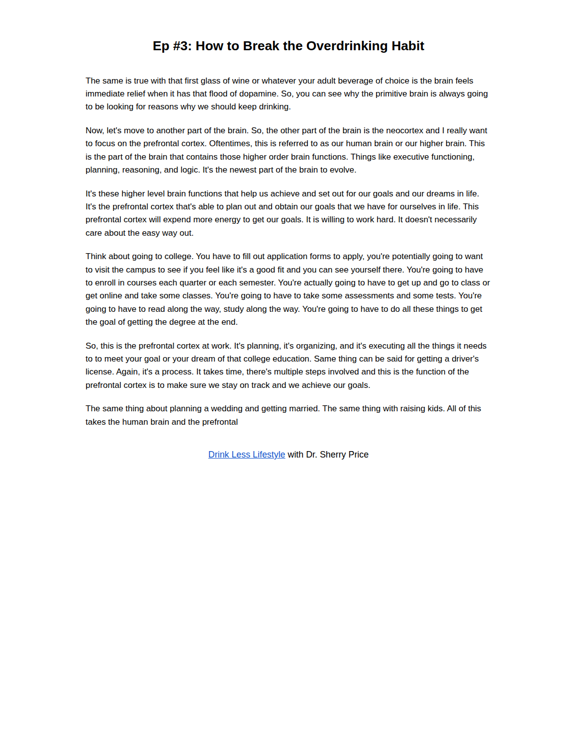Ep #3: How to Break the Overdrinking Habit
The same is true with that first glass of wine or whatever your adult beverage of choice is the brain feels immediate relief when it has that flood of dopamine. So, you can see why the primitive brain is always going to be looking for reasons why we should keep drinking.
Now, let's move to another part of the brain. So, the other part of the brain is the neocortex and I really want to focus on the prefrontal cortex. Oftentimes, this is referred to as our human brain or our higher brain. This is the part of the brain that contains those higher order brain functions. Things like executive functioning, planning, reasoning, and logic. It's the newest part of the brain to evolve.
It's these higher level brain functions that help us achieve and set out for our goals and our dreams in life. It's the prefrontal cortex that's able to plan out and obtain our goals that we have for ourselves in life. This prefrontal cortex will expend more energy to get our goals. It is willing to work hard. It doesn't necessarily care about the easy way out.
Think about going to college. You have to fill out application forms to apply, you're potentially going to want to visit the campus to see if you feel like it's a good fit and you can see yourself there. You're going to have to enroll in courses each quarter or each semester. You're actually going to have to get up and go to class or get online and take some classes. You're going to have to take some assessments and some tests. You're going to have to read along the way, study along the way. You're going to have to do all these things to get the goal of getting the degree at the end.
So, this is the prefrontal cortex at work. It's planning, it's organizing, and it's executing all the things it needs to to meet your goal or your dream of that college education. Same thing can be said for getting a driver's license. Again, it's a process. It takes time, there's multiple steps involved and this is the function of the prefrontal cortex is to make sure we stay on track and we achieve our goals.
The same thing about planning a wedding and getting married. The same thing with raising kids. All of this takes the human brain and the prefrontal
Drink Less Lifestyle with Dr. Sherry Price